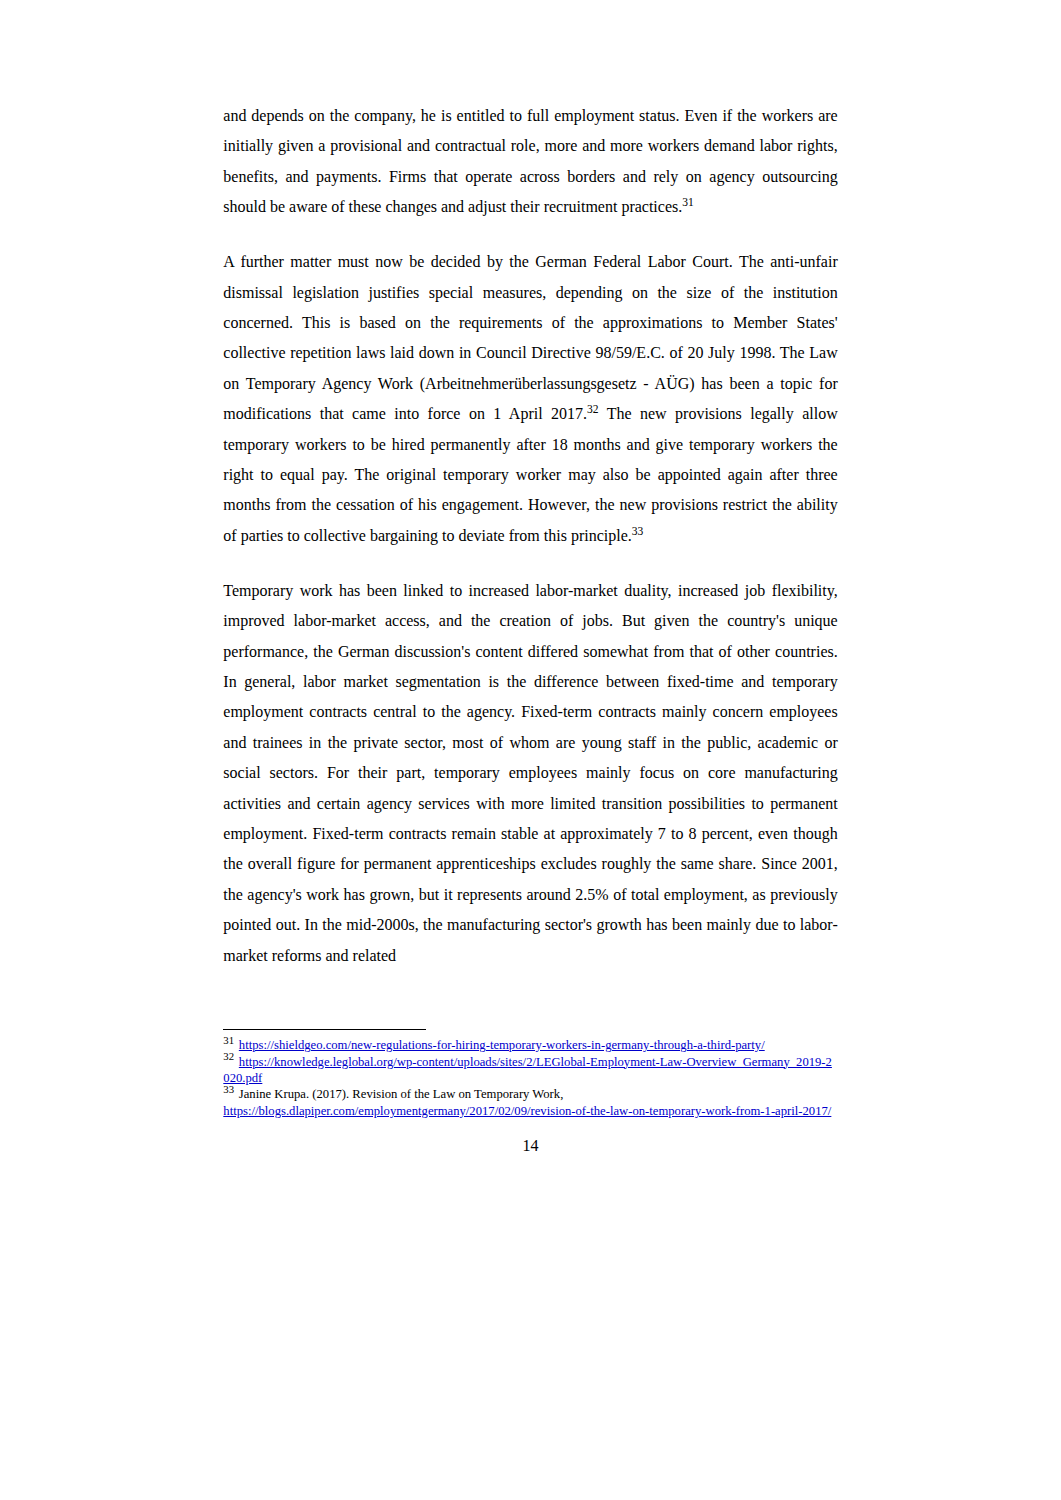and depends on the company, he is entitled to full employment status. Even if the workers are initially given a provisional and contractual role, more and more workers demand labor rights, benefits, and payments. Firms that operate across borders and rely on agency outsourcing should be aware of these changes and adjust their recruitment practices.31
A further matter must now be decided by the German Federal Labor Court. The anti-unfair dismissal legislation justifies special measures, depending on the size of the institution concerned. This is based on the requirements of the approximations to Member States' collective repetition laws laid down in Council Directive 98/59/E.C. of 20 July 1998. The Law on Temporary Agency Work (Arbeitnehmerüberlassungsgesetz - AÜG) has been a topic for modifications that came into force on 1 April 2017.32 The new provisions legally allow temporary workers to be hired permanently after 18 months and give temporary workers the right to equal pay. The original temporary worker may also be appointed again after three months from the cessation of his engagement. However, the new provisions restrict the ability of parties to collective bargaining to deviate from this principle.33
Temporary work has been linked to increased labor-market duality, increased job flexibility, improved labor-market access, and the creation of jobs. But given the country's unique performance, the German discussion's content differed somewhat from that of other countries. In general, labor market segmentation is the difference between fixed-time and temporary employment contracts central to the agency. Fixed-term contracts mainly concern employees and trainees in the private sector, most of whom are young staff in the public, academic or social sectors. For their part, temporary employees mainly focus on core manufacturing activities and certain agency services with more limited transition possibilities to permanent employment. Fixed-term contracts remain stable at approximately 7 to 8 percent, even though the overall figure for permanent apprenticeships excludes roughly the same share. Since 2001, the agency's work has grown, but it represents around 2.5% of total employment, as previously pointed out. In the mid-2000s, the manufacturing sector's growth has been mainly due to labor-market reforms and related
31 https://shieldgeo.com/new-regulations-for-hiring-temporary-workers-in-germany-through-a-third-party/
32 https://knowledge.leglobal.org/wp-content/uploads/sites/2/LEGlobal-Employment-Law-Overview_Germany_2019-2020.pdf
33 Janine Krupa. (2017). Revision of the Law on Temporary Work,
https://blogs.dlapiper.com/employmentgermany/2017/02/09/revision-of-the-law-on-temporary-work-from-1-april-2017/
14